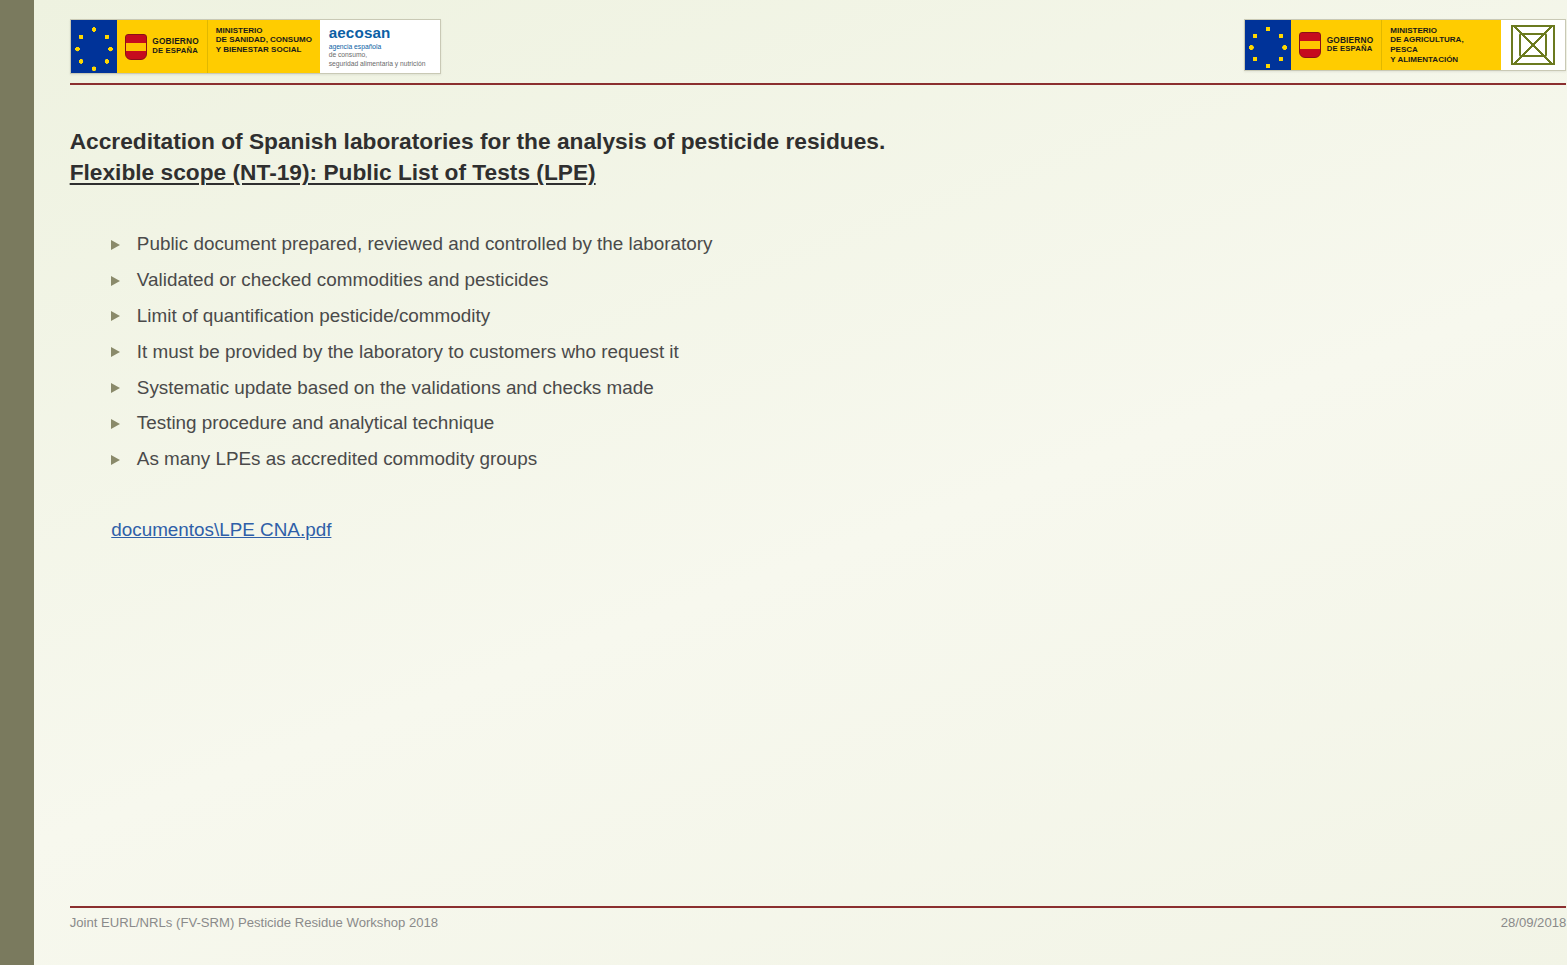GOBIERNO
DE ESPAÑA
MINISTERIO
DE SANIDAD, CONSUMO
Y BIENESTAR SOCIAL
aecosan agencia española
de consumo,
seguridad alimentaria y nutrición
GOBIERNO
DE ESPAÑA
MINISTERIO
DE AGRICULTURA, PESCA
Y ALIMENTACIÓN
Accreditation of Spanish laboratories for the analysis of pesticide residues.
Flexible scope (NT-19): Public List of Tests (LPE)
Public document prepared, reviewed and controlled by the laboratory
Validated or checked commodities and pesticides
Limit of quantification pesticide/commodity
It must be provided by the laboratory to customers who request it
Systematic update based on the validations and checks made
Testing procedure and analytical technique
As many LPEs as accredited commodity groups
documentos\LPE CNA.pdf
Joint EURL/NRLs (FV-SRM) Pesticide Residue Workshop 2018 28/09/2018